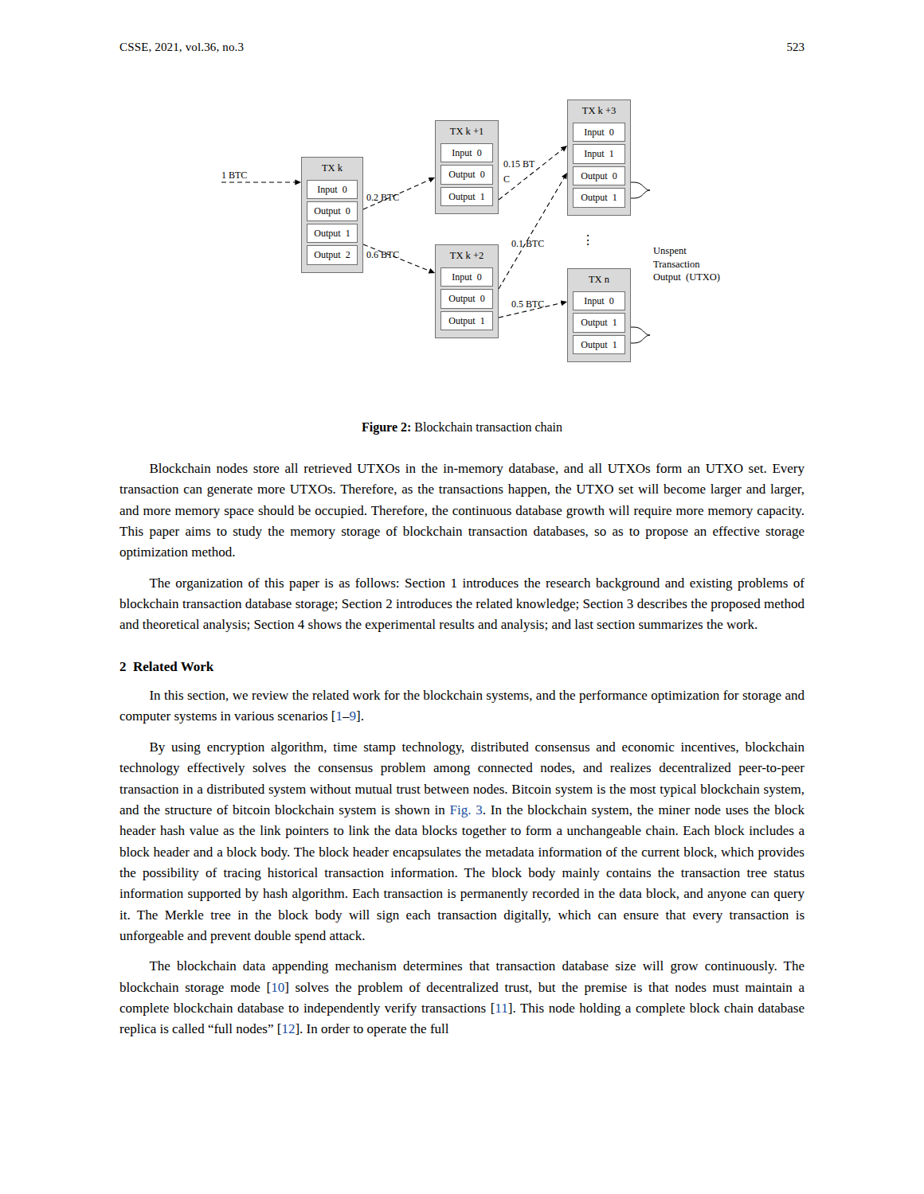CSSE, 2021, vol.36, no.3 523
TX k
Input 0
Output 0
Output 1
Output 2
TX k +1
Input 0
Output 0
Output 1
TX k +2
Input 0
Output 0
Output 1
TX k +3
Input 0
Input 1
Output 0
Output 1
TX n
Input 0
Output 1
Output 1
1 BTC
0.2 BTC
0.6 BTC
0.15 BT
C
0.1 BTC
0.5 BTC
⋮
Unspent Transaction
Output (UTXO)
Figure 2: Blockchain transaction chain
Blockchain nodes store all retrieved UTXOs in the in-memory database, and all UTXOs form an UTXO set. Every transaction can generate more UTXOs. Therefore, as the transactions happen, the UTXO set will become larger and larger, and more memory space should be occupied. Therefore, the continuous database growth will require more memory capacity. This paper aims to study the memory storage of blockchain transaction databases, so as to propose an effective storage optimization method.
The organization of this paper is as follows: Section 1 introduces the research background and existing problems of blockchain transaction database storage; Section 2 introduces the related knowledge; Section 3 describes the proposed method and theoretical analysis; Section 4 shows the experimental results and analysis; and last section summarizes the work.
2 Related Work
In this section, we review the related work for the blockchain systems, and the performance optimization for storage and computer systems in various scenarios [1–9].
By using encryption algorithm, time stamp technology, distributed consensus and economic incentives, blockchain technology effectively solves the consensus problem among connected nodes, and realizes decentralized peer-to-peer transaction in a distributed system without mutual trust between nodes. Bitcoin system is the most typical blockchain system, and the structure of bitcoin blockchain system is shown in Fig. 3. In the blockchain system, the miner node uses the block header hash value as the link pointers to link the data blocks together to form a unchangeable chain. Each block includes a block header and a block body. The block header encapsulates the metadata information of the current block, which provides the possibility of tracing historical transaction information. The block body mainly contains the transaction tree status information supported by hash algorithm. Each transaction is permanently recorded in the data block, and anyone can query it. The Merkle tree in the block body will sign each transaction digitally, which can ensure that every transaction is unforgeable and prevent double spend attack.
The blockchain data appending mechanism determines that transaction database size will grow continuously. The blockchain storage mode [10] solves the problem of decentralized trust, but the premise is that nodes must maintain a complete blockchain database to independently verify transactions [11]. This node holding a complete block chain database replica is called “full nodes” [12]. In order to operate the full